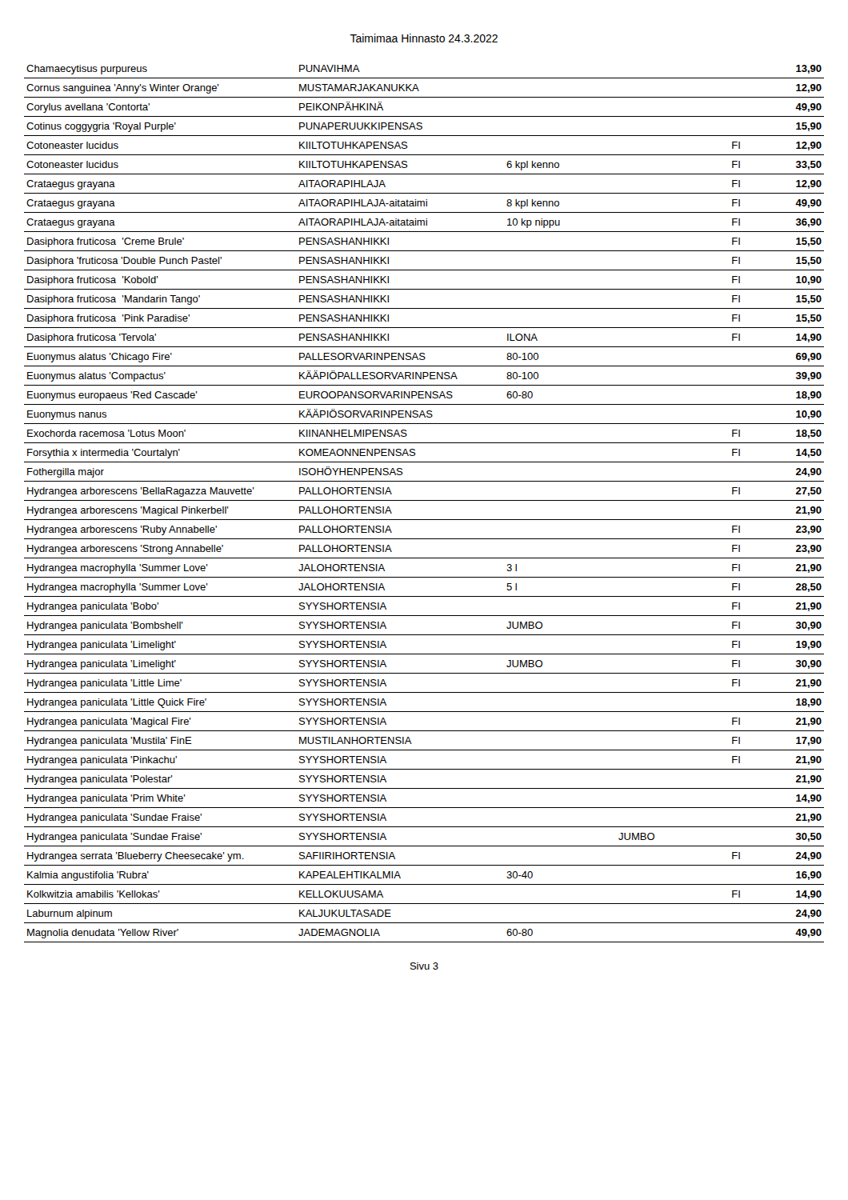Taimimaa Hinnasto 24.3.2022
| Chamaecytisus purpureus | PUNAVIHMA | | | | 13,90 |
| Cornus sanguinea 'Anny's Winter Orange' | MUSTAMARJAKANUKKA | | | | 12,90 |
| Corylus avellana 'Contorta' | PEIKONPÄHKINÄ | | | | 49,90 |
| Cotinus coggygria 'Royal Purple' | PUNAPERUUKKIPENSAS | | | | 15,90 |
| Cotoneaster lucidus | KIILTOTUHKAPENSAS | | | FI | 12,90 |
| Cotoneaster lucidus | KIILTOTUHKAPENSAS | 6 kpl kenno | | FI | 33,50 |
| Crataegus grayana | AITAORAPIHLAJA | | | FI | 12,90 |
| Crataegus grayana | AITAORAPIHLAJA-aitataimi | 8 kpl kenno | | FI | 49,90 |
| Crataegus grayana | AITAORAPIHLAJA-aitataimi | 10 kp nippu | | FI | 36,90 |
| Dasiphora fruticosa 'Creme Brule' | PENSASHANHIKKI | | | FI | 15,50 |
| Dasiphora 'fruticosa 'Double Punch Pastel' | PENSASHANHIKKI | | | FI | 15,50 |
| Dasiphora fruticosa 'Kobold' | PENSASHANHIKKI | | | FI | 10,90 |
| Dasiphora fruticosa 'Mandarin Tango' | PENSASHANHIKKI | | | FI | 15,50 |
| Dasiphora fruticosa 'Pink Paradise' | PENSASHANHIKKI | | | FI | 15,50 |
| Dasiphora fruticosa 'Tervola' | PENSASHANHIKKI | ILONA | | FI | 14,90 |
| Euonymus alatus 'Chicago Fire' | PALLESORVARINPENSAS | 80-100 | | | 69,90 |
| Euonymus alatus 'Compactus' | KÄÄPIÖPALLESORVARINPENSA | 80-100 | | | 39,90 |
| Euonymus europaeus 'Red Cascade' | EUROOPANSORVARINPENSAS | 60-80 | | | 18,90 |
| Euonymus nanus | KÄÄPIÖSORVARINPENSAS | | | | 10,90 |
| Exochorda racemosa 'Lotus Moon' | KIINANHELMIPENSAS | | | FI | 18,50 |
| Forsythia x intermedia 'Courtalyn' | KOMEAONNENPENSAS | | | FI | 14,50 |
| Fothergilla major | ISOHÖYHENPENSAS | | | | 24,90 |
| Hydrangea arborescens 'BellaRagazza Mauvette' | PALLOHORTENSIA | | | FI | 27,50 |
| Hydrangea arborescens 'Magical Pinkerbell' | PALLOHORTENSIA | | | | 21,90 |
| Hydrangea arborescens 'Ruby Annabelle' | PALLOHORTENSIA | | | FI | 23,90 |
| Hydrangea arborescens 'Strong Annabelle' | PALLOHORTENSIA | | | FI | 23,90 |
| Hydrangea macrophylla 'Summer Love' | JALOHORTENSIA | 3 l | | FI | 21,90 |
| Hydrangea macrophylla 'Summer Love' | JALOHORTENSIA | 5 l | | FI | 28,50 |
| Hydrangea paniculata 'Bobo' | SYYSHORTENSIA | | | FI | 21,90 |
| Hydrangea paniculata 'Bombshell' | SYYSHORTENSIA | JUMBO | | FI | 30,90 |
| Hydrangea paniculata 'Limelight' | SYYSHORTENSIA | | | FI | 19,90 |
| Hydrangea paniculata 'Limelight' | SYYSHORTENSIA | JUMBO | | FI | 30,90 |
| Hydrangea paniculata 'Little Lime' | SYYSHORTENSIA | | | FI | 21,90 |
| Hydrangea paniculata 'Little Quick Fire' | SYYSHORTENSIA | | | | 18,90 |
| Hydrangea paniculata 'Magical Fire' | SYYSHORTENSIA | | | FI | 21,90 |
| Hydrangea paniculata 'Mustila' FinE | MUSTILANHORTENSIA | | | FI | 17,90 |
| Hydrangea paniculata 'Pinkachu' | SYYSHORTENSIA | | | FI | 21,90 |
| Hydrangea paniculata 'Polestar' | SYYSHORTENSIA | | | | 21,90 |
| Hydrangea paniculata 'Prim White' | SYYSHORTENSIA | | | | 14,90 |
| Hydrangea paniculata 'Sundae Fraise' | SYYSHORTENSIA | | | | 21,90 |
| Hydrangea paniculata 'Sundae Fraise' | SYYSHORTENSIA | | JUMBO | | 30,50 |
| Hydrangea serrata 'Blueberry Cheesecake' ym. | SAFIIRIHORTENSIA | | | FI | 24,90 |
| Kalmia angustifolia 'Rubra' | KAPEALEHTIKALMIA | 30-40 | | | 16,90 |
| Kolkwitzia amabilis 'Kellokas' | KELLOKUUSAMA | | | FI | 14,90 |
| Laburnum alpinum | KALJUKULTASADE | | | | 24,90 |
| Magnolia denudata 'Yellow River' | JADEMAGNOLIA | 60-80 | | | 49,90 |
Sivu 3